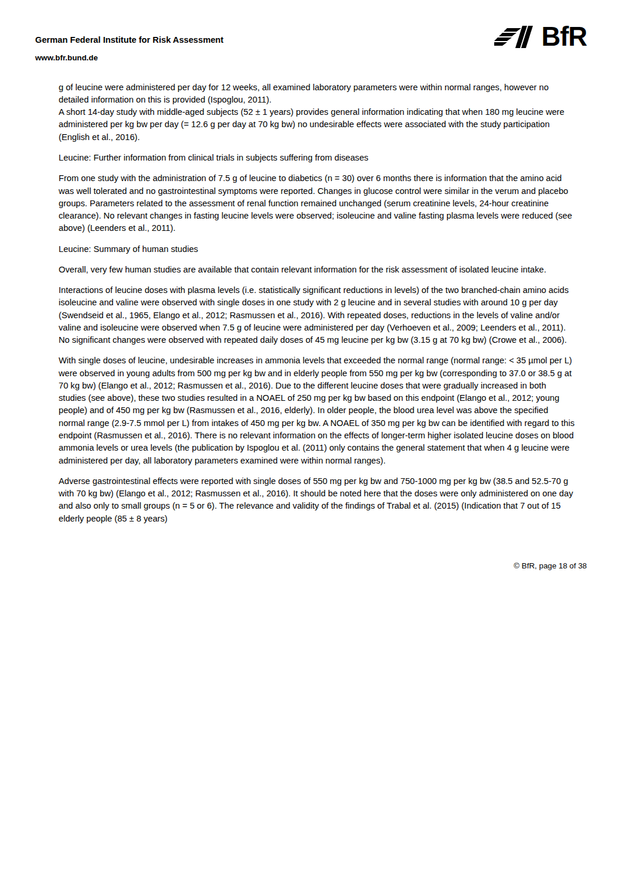German Federal Institute for Risk Assessment
BfR
www.bfr.bund.de
g of leucine were administered per day for 12 weeks, all examined laboratory parameters were within normal ranges, however no detailed information on this is provided (Ispoglou, 2011).
A short 14-day study with middle-aged subjects (52 ± 1 years) provides general information indicating that when 180 mg leucine were administered per kg bw per day (= 12.6 g per day at 70 kg bw) no undesirable effects were associated with the study participation (English et al., 2016).
Leucine: Further information from clinical trials in subjects suffering from diseases
From one study with the administration of 7.5 g of leucine to diabetics (n = 30) over 6 months there is information that the amino acid was well tolerated and no gastrointestinal symptoms were reported. Changes in glucose control were similar in the verum and placebo groups. Parameters related to the assessment of renal function remained unchanged (serum creatinine levels, 24-hour creatinine clearance). No relevant changes in fasting leucine levels were observed; isoleucine and valine fasting plasma levels were reduced (see above) (Leenders et al., 2011).
Leucine: Summary of human studies
Overall, very few human studies are available that contain relevant information for the risk assessment of isolated leucine intake.
Interactions of leucine doses with plasma levels (i.e. statistically significant reductions in levels) of the two branched-chain amino acids isoleucine and valine were observed with single doses in one study with 2 g leucine and in several studies with around 10 g per day (Swendseid et al., 1965, Elango et al., 2012; Rasmussen et al., 2016). With repeated doses, reductions in the levels of valine and/or valine and isoleucine were observed when 7.5 g of leucine were administered per day (Verhoeven et al., 2009; Leenders et al., 2011). No significant changes were observed with repeated daily doses of 45 mg leucine per kg bw (3.15 g at 70 kg bw) (Crowe et al., 2006).
With single doses of leucine, undesirable increases in ammonia levels that exceeded the normal range (normal range: < 35 µmol per L) were observed in young adults from 500 mg per kg bw and in elderly people from 550 mg per kg bw (corresponding to 37.0 or 38.5 g at 70 kg bw) (Elango et al., 2012; Rasmussen et al., 2016). Due to the different leucine doses that were gradually increased in both studies (see above), these two studies resulted in a NOAEL of 250 mg per kg bw based on this endpoint (Elango et al., 2012; young people) and of 450 mg per kg bw (Rasmussen et al., 2016, elderly). In older people, the blood urea level was above the specified normal range (2.9-7.5 mmol per L) from intakes of 450 mg per kg bw. A NOAEL of 350 mg per kg bw can be identified with regard to this endpoint (Rasmussen et al., 2016). There is no relevant information on the effects of longer-term higher isolated leucine doses on blood ammonia levels or urea levels (the publication by Ispoglou et al. (2011) only contains the general statement that when 4 g leucine were administered per day, all laboratory parameters examined were within normal ranges).
Adverse gastrointestinal effects were reported with single doses of 550 mg per kg bw and 750-1000 mg per kg bw (38.5 and 52.5-70 g with 70 kg bw) (Elango et al., 2012; Rasmussen et al., 2016). It should be noted here that the doses were only administered on one day and also only to small groups (n = 5 or 6). The relevance and validity of the findings of Trabal et al. (2015) (Indication that 7 out of 15 elderly people (85 ± 8 years)
© BfR, page 18 of 38